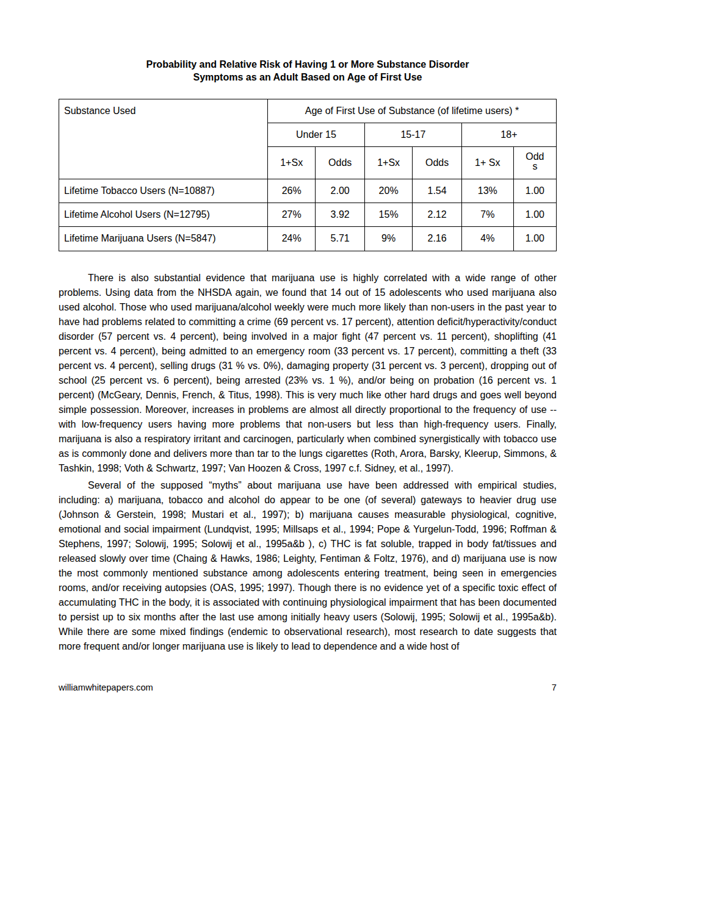Probability and Relative Risk of Having 1 or More Substance Disorder Symptoms as an Adult Based on Age of First Use
| Substance Used | Age of First Use of Substance (of lifetime users) * |
| --- | --- |
| Under 15 | 15-17 | 18+ |
| 1+Sx | Odds | 1+Sx | Odds | 1+ Sx | Odd s |
| Lifetime Tobacco Users (N=10887) | 26% | 2.00 | 20% | 1.54 | 13% | 1.00 |
| Lifetime Alcohol Users (N=12795) | 27% | 3.92 | 15% | 2.12 | 7% | 1.00 |
| Lifetime Marijuana Users (N=5847) | 24% | 5.71 | 9% | 2.16 | 4% | 1.00 |
There is also substantial evidence that marijuana use is highly correlated with a wide range of other problems. Using data from the NHSDA again, we found that 14 out of 15 adolescents who used marijuana also used alcohol. Those who used marijuana/alcohol weekly were much more likely than non-users in the past year to have had problems related to committing a crime (69 percent vs. 17 percent), attention deficit/hyperactivity/conduct disorder (57 percent vs. 4 percent), being involved in a major fight (47 percent vs. 11 percent), shoplifting (41 percent vs. 4 percent), being admitted to an emergency room (33 percent vs. 17 percent), committing a theft (33 percent vs. 4 percent), selling drugs (31 % vs. 0%), damaging property (31 percent vs. 3 percent), dropping out of school (25 percent vs. 6 percent), being arrested (23% vs. 1 %), and/or being on probation (16 percent vs. 1 percent) (McGeary, Dennis, French, & Titus, 1998). This is very much like other hard drugs and goes well beyond simple possession. Moreover, increases in problems are almost all directly proportional to the frequency of use -- with low-frequency users having more problems that non-users but less than high-frequency users. Finally, marijuana is also a respiratory irritant and carcinogen, particularly when combined synergistically with tobacco use as is commonly done and delivers more than tar to the lungs cigarettes (Roth, Arora, Barsky, Kleerup, Simmons, & Tashkin, 1998; Voth & Schwartz, 1997; Van Hoozen & Cross, 1997 c.f. Sidney, et al., 1997).
Several of the supposed “myths” about marijuana use have been addressed with empirical studies, including: a) marijuana, tobacco and alcohol do appear to be one (of several) gateways to heavier drug use (Johnson & Gerstein, 1998; Mustari et al., 1997); b) marijuana causes measurable physiological, cognitive, emotional and social impairment (Lundqvist, 1995; Millsaps et al., 1994; Pope & Yurgelun-Todd, 1996; Roffman & Stephens, 1997; Solowij, 1995; Solowij et al., 1995a&b ), c) THC is fat soluble, trapped in body fat/tissues and released slowly over time (Chaing & Hawks, 1986; Leighty, Fentiman & Foltz, 1976), and d) marijuana use is now the most commonly mentioned substance among adolescents entering treatment, being seen in emergencies rooms, and/or receiving autopsies (OAS, 1995; 1997). Though there is no evidence yet of a specific toxic effect of accumulating THC in the body, it is associated with continuing physiological impairment that has been documented to persist up to six months after the last use among initially heavy users (Solowij, 1995; Solowij et al., 1995a&b). While there are some mixed findings (endemic to observational research), most research to date suggests that more frequent and/or longer marijuana use is likely to lead to dependence and a wide host of
williamwhitepapers.com 7